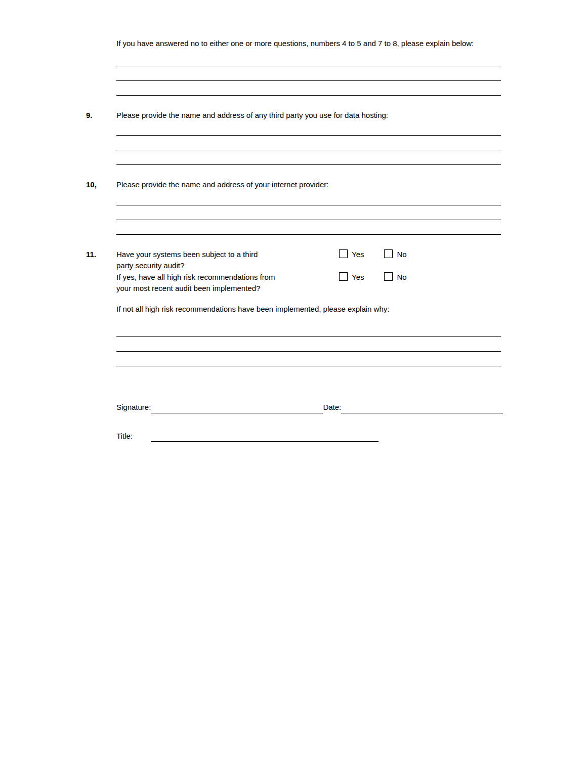If you have answered no to either one or more questions, numbers 4 to 5 and 7 to 8, please explain below:
9.
Please provide the name and address of any third party you use for data hosting:
10,
Please provide the name and address of your internet provider:
11.
| Have your systems been subject to a third party security audit? | Yes No |
| If yes, have all high risk recommendations from your most recent audit been implemented? | Yes No |
If not all high risk recommendations have been implemented, please explain why:
| Signature: | | | Date: | |
| Title: | |